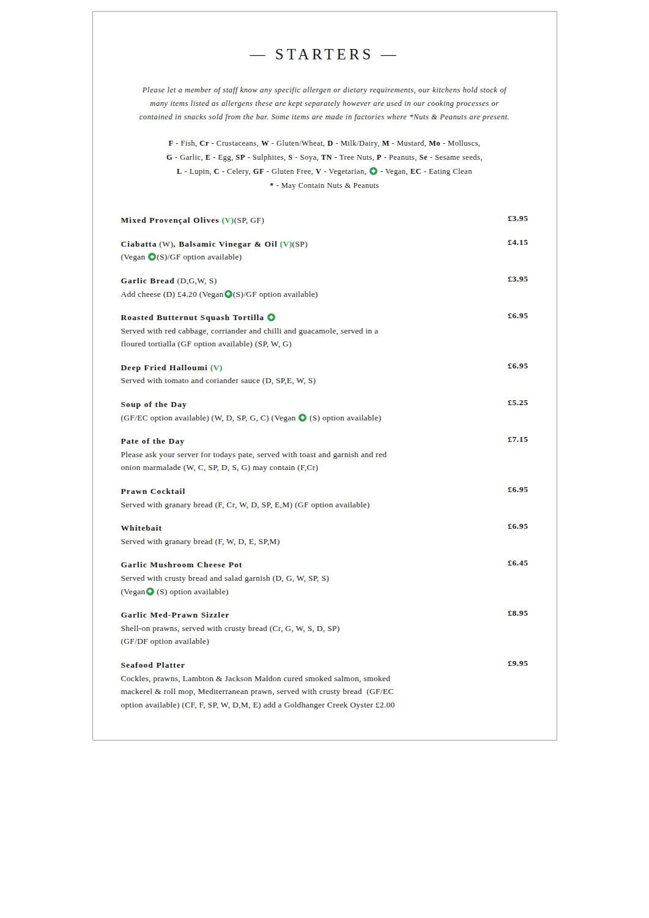— STARTERS —
Please let a member of staff know any specific allergen or dietary requirements, our kitchens hold stock of many items listed as allergens these are kept separately however are used in our cooking processes or contained in snacks sold from the bar. Some items are made in factories where *Nuts & Peanuts are present.
F - Fish, Cr - Crustaceans, W - Gluten/Wheat, D - Milk/Dairy, M - Mustard, Mo - Molluscs,
G - Garlic, E - Egg, SP - Sulphites, S - Soya, TN - Tree Nuts, P - Peanuts, Se - Sesame seeds,
L - Lupin, C - Celery, GF - Gluten Free, V - Vegetarian, - Vegan, EC - Eating Clean
* - May Contain Nuts & Peanuts
| Mixed Provençal Olives (V) (SP, GF) | £3.95 |
| Ciabatta (W) , Balsamic Vinegar & Oil (V) (SP) (Vegan (S)/GF option available) | £4.15 |
| Garlic Bread (D,G,W, S) Add cheese (D) £4.20 (Vegan (S)/GF option available) | £3.95 |
| Roasted Butternut Squash Tortilla Served with red cabbage, corriander and chilli and guacamole, served in a floured tortialla (GF option available) (SP, W, G) | £6.95 |
| Deep Fried Halloumi (V) Served with tomato and coriander sauce (D, SP,E, W, S) | £6.95 |
| Soup of the Day (GF/EC option available) (W, D, SP, G, C) (Vegan (S) option available) | £5.25 |
| Pate of the Day Please ask your server for todays pate, served with toast and garnish and red onion marmalade (W, C, SP, D, S, G) may contain (F,Cr) | £7.15 |
| Prawn Cocktail Served with granary bread (F, Cr, W, D, SP, E,M) (GF option available) | £6.95 |
| Whitebait Served with granary bread (F, W, D, E, SP,M) | £6.95 |
| Garlic Mushroom Cheese Pot Served with crusty bread and salad garnish (D, G, W, SP, S) (Vegan (S) option available) | £6.45 |
| Garlic Med-Prawn Sizzler Shell-on prawns, served with crusty bread (Cr, G, W, S, D, SP) (GF/DF option available) | £8.95 |
| Seafood Platter Cockles, prawns, Lambton & Jackson Maldon cured smoked salmon, smoked mackerel & roll mop, Mediterranean prawn, served with crusty bread (GF/EC option available) (CF, F, SP, W, D,M, E) add a Goldhanger Creek Oyster £2.00 | £9.95 |